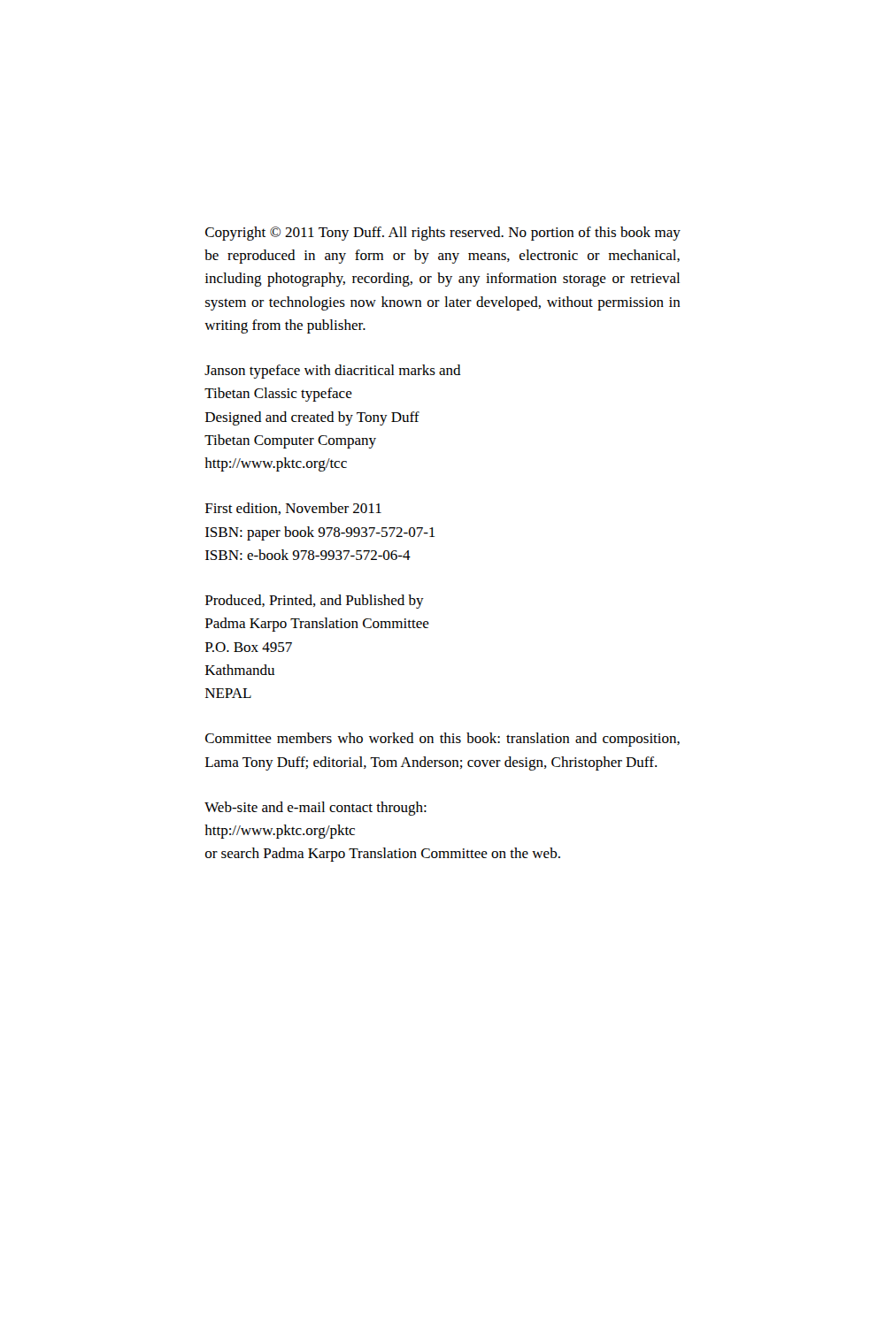Copyright © 2011 Tony Duff. All rights reserved. No portion of this book may be reproduced in any form or by any means, electronic or mechanical, including photography, recording, or by any information storage or retrieval system or technologies now known or later developed, without permission in writing from the publisher.
Janson typeface with diacritical marks and
Tibetan Classic typeface
Designed and created by Tony Duff
Tibetan Computer Company
http://www.pktc.org/tcc
First edition, November 2011
ISBN: paper book 978-9937-572-07-1
ISBN: e-book 978-9937-572-06-4
Produced, Printed, and Published by
Padma Karpo Translation Committee
P.O. Box 4957
Kathmandu
NEPAL
Committee members who worked on this book: translation and composition, Lama Tony Duff; editorial, Tom Anderson; cover design, Christopher Duff.
Web-site and e-mail contact through:
http://www.pktc.org/pktc
or search Padma Karpo Translation Committee on the web.